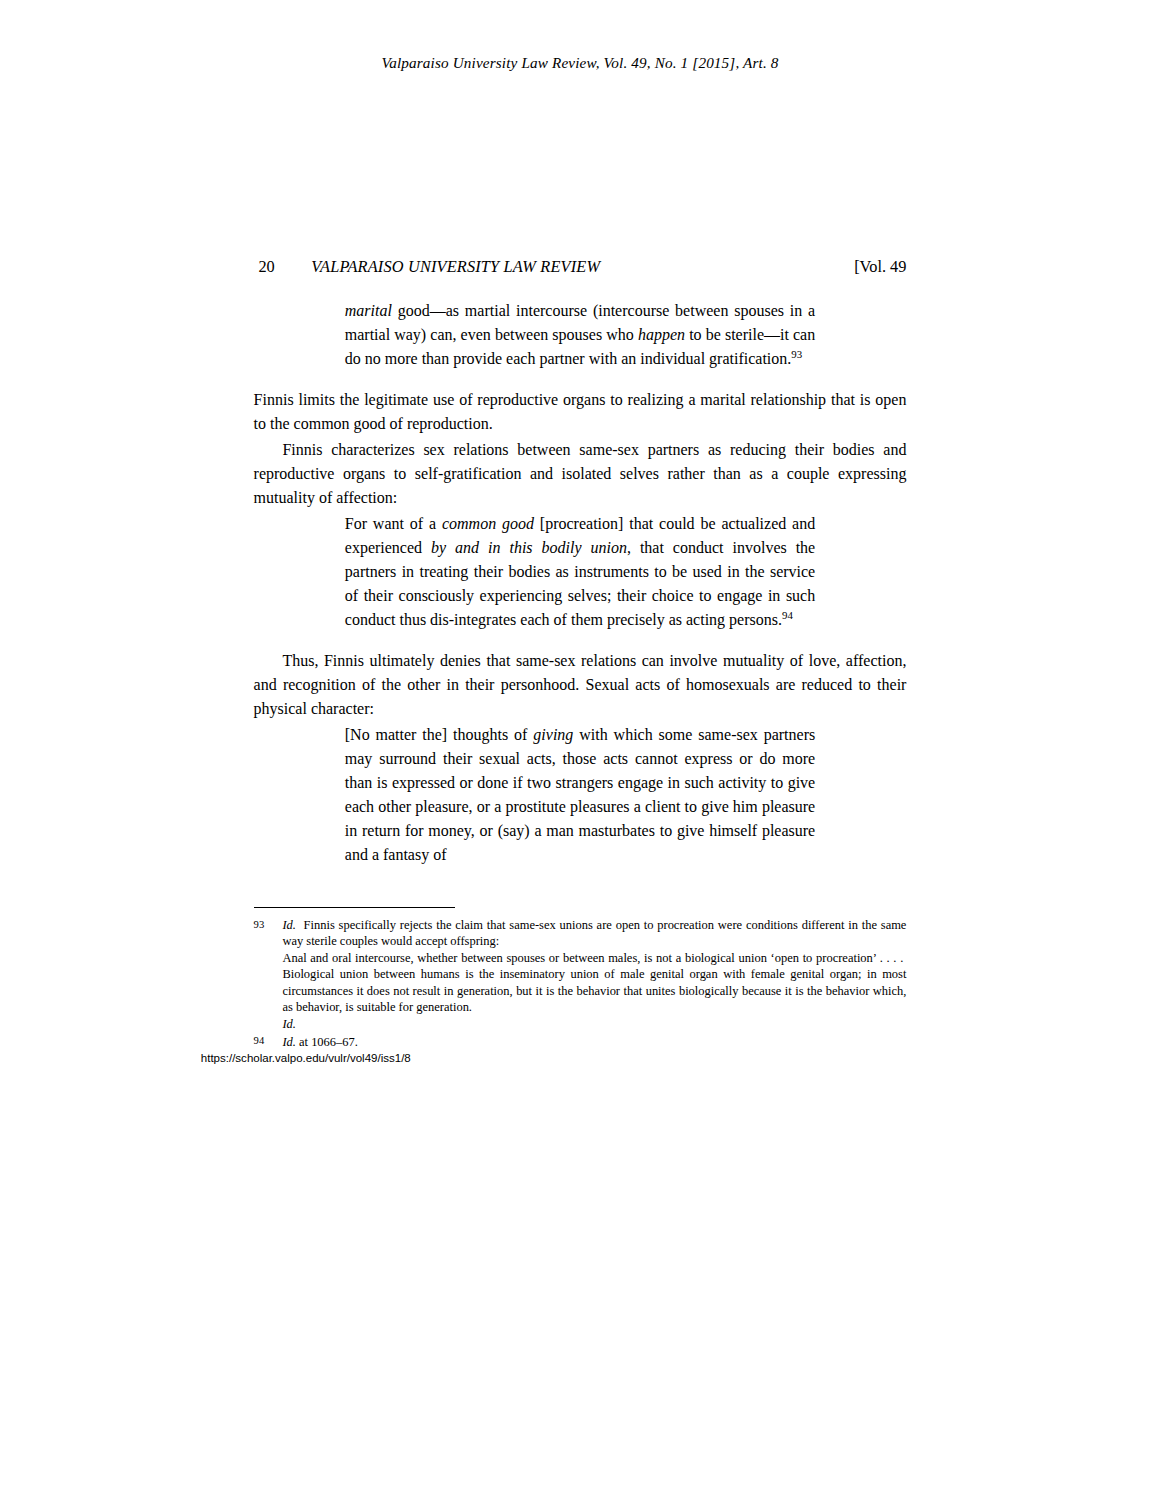Valparaiso University Law Review, Vol. 49, No. 1 [2015], Art. 8
20 VALPARAISO UNIVERSITY LAW REVIEW [Vol. 49
marital good—as martial intercourse (intercourse between spouses in a martial way) can, even between spouses who happen to be sterile—it can do no more than provide each partner with an individual gratification.93
Finnis limits the legitimate use of reproductive organs to realizing a marital relationship that is open to the common good of reproduction.
Finnis characterizes sex relations between same-sex partners as reducing their bodies and reproductive organs to self-gratification and isolated selves rather than as a couple expressing mutuality of affection:
For want of a common good [procreation] that could be actualized and experienced by and in this bodily union, that conduct involves the partners in treating their bodies as instruments to be used in the service of their consciously experiencing selves; their choice to engage in such conduct thus dis-integrates each of them precisely as acting persons.94
Thus, Finnis ultimately denies that same-sex relations can involve mutuality of love, affection, and recognition of the other in their personhood. Sexual acts of homosexuals are reduced to their physical character:
[No matter the] thoughts of giving with which some same-sex partners may surround their sexual acts, those acts cannot express or do more than is expressed or done if two strangers engage in such activity to give each other pleasure, or a prostitute pleasures a client to give him pleasure in return for money, or (say) a man masturbates to give himself pleasure and a fantasy of
93
Id. Finnis specifically rejects the claim that same-sex unions are open to procreation were conditions different in the same way sterile couples would accept offspring:
Anal and oral intercourse, whether between spouses or between males, is not a biological union ‘open to procreation’ . . . . Biological union between humans is the inseminatory union of male genital organ with female genital organ; in most circumstances it does not result in generation, but it is the behavior that unites biologically because it is the behavior which, as behavior, is suitable for generation.
Id.
94
Id. at 1066–67.
https://scholar.valpo.edu/vulr/vol49/iss1/8